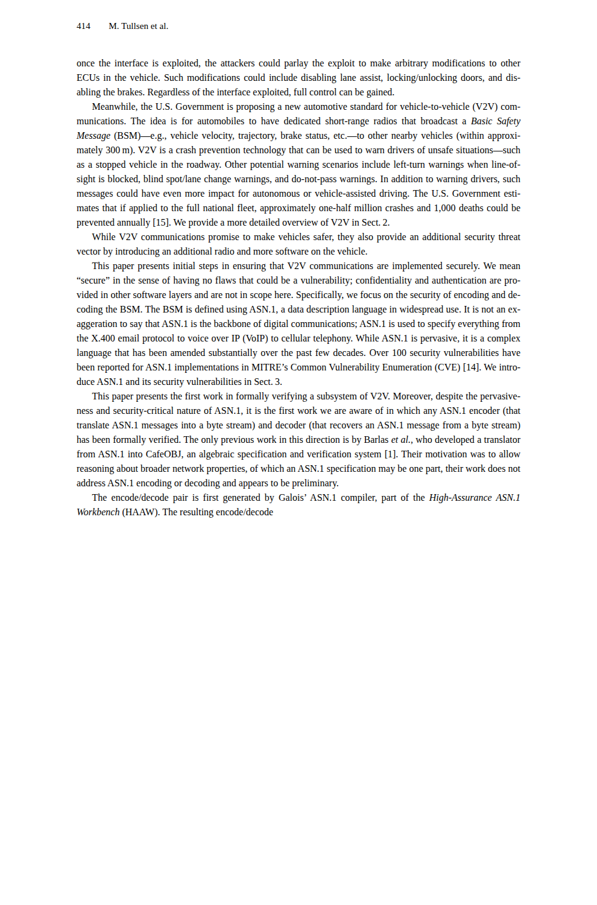414 M. Tullsen et al.
once the interface is exploited, the attackers could parlay the exploit to make arbitrary modifications to other ECUs in the vehicle. Such modifications could include disabling lane assist, locking/unlocking doors, and disabling the brakes. Regardless of the interface exploited, full control can be gained.
Meanwhile, the U.S. Government is proposing a new automotive standard for vehicle-to-vehicle (V2V) communications. The idea is for automobiles to have dedicated short-range radios that broadcast a Basic Safety Message (BSM)—e.g., vehicle velocity, trajectory, brake status, etc.—to other nearby vehicles (within approximately 300 m). V2V is a crash prevention technology that can be used to warn drivers of unsafe situations—such as a stopped vehicle in the roadway. Other potential warning scenarios include left-turn warnings when line-of-sight is blocked, blind spot/lane change warnings, and do-not-pass warnings. In addition to warning drivers, such messages could have even more impact for autonomous or vehicle-assisted driving. The U.S. Government estimates that if applied to the full national fleet, approximately one-half million crashes and 1,000 deaths could be prevented annually [15]. We provide a more detailed overview of V2V in Sect. 2.
While V2V communications promise to make vehicles safer, they also provide an additional security threat vector by introducing an additional radio and more software on the vehicle.
This paper presents initial steps in ensuring that V2V communications are implemented securely. We mean “secure” in the sense of having no flaws that could be a vulnerability; confidentiality and authentication are provided in other software layers and are not in scope here. Specifically, we focus on the security of encoding and decoding the BSM. The BSM is defined using ASN.1, a data description language in widespread use. It is not an exaggeration to say that ASN.1 is the backbone of digital communications; ASN.1 is used to specify everything from the X.400 email protocol to voice over IP (VoIP) to cellular telephony. While ASN.1 is pervasive, it is a complex language that has been amended substantially over the past few decades. Over 100 security vulnerabilities have been reported for ASN.1 implementations in MITRE’s Common Vulnerability Enumeration (CVE) [14]. We introduce ASN.1 and its security vulnerabilities in Sect. 3.
This paper presents the first work in formally verifying a subsystem of V2V. Moreover, despite the pervasiveness and security-critical nature of ASN.1, it is the first work we are aware of in which any ASN.1 encoder (that translate ASN.1 messages into a byte stream) and decoder (that recovers an ASN.1 message from a byte stream) has been formally verified. The only previous work in this direction is by Barlas et al., who developed a translator from ASN.1 into CafeOBJ, an algebraic specification and verification system [1]. Their motivation was to allow reasoning about broader network properties, of which an ASN.1 specification may be one part, their work does not address ASN.1 encoding or decoding and appears to be preliminary.
The encode/decode pair is first generated by Galois’ ASN.1 compiler, part of the High-Assurance ASN.1 Workbench (HAAW). The resulting encode/decode